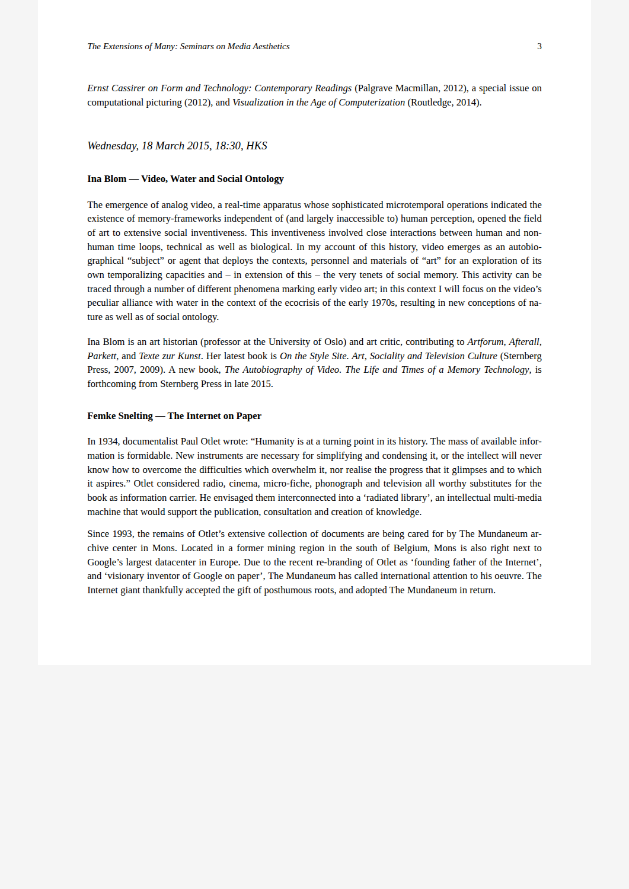The Extensions of Many: Seminars on Media Aesthetics 3
Ernst Cassirer on Form and Technology: Contemporary Readings (Palgrave Macmillan, 2012), a special issue on computational picturing (2012), and Visualization in the Age of Computerization (Routledge, 2014).
Wednesday, 18 March 2015, 18:30, HKS
Ina Blom — Video, Water and Social Ontology
The emergence of analog video, a real-time apparatus whose sophisticated microtemporal operations indicated the existence of memory-frameworks independent of (and largely inaccessible to) human perception, opened the field of art to extensive social inventiveness. This inventiveness involved close interactions between human and non-human time loops, technical as well as biological. In my account of this history, video emerges as an autobiographical “subject” or agent that deploys the contexts, personnel and materials of “art” for an exploration of its own temporalizing capacities and – in extension of this – the very tenets of social memory. This activity can be traced through a number of different phenomena marking early video art; in this context I will focus on the video’s peculiar alliance with water in the context of the ecocrisis of the early 1970s, resulting in new conceptions of nature as well as of social ontology.
Ina Blom is an art historian (professor at the University of Oslo) and art critic, contributing to Artforum, Afterall, Parkett, and Texte zur Kunst. Her latest book is On the Style Site. Art, Sociality and Television Culture (Sternberg Press, 2007, 2009). A new book, The Autobiography of Video. The Life and Times of a Memory Technology, is forthcoming from Sternberg Press in late 2015.
Femke Snelting — The Internet on Paper
In 1934, documentalist Paul Otlet wrote: “Humanity is at a turning point in its history. The mass of available information is formidable. New instruments are necessary for simplifying and condensing it, or the intellect will never know how to overcome the difficulties which overwhelm it, nor realise the progress that it glimpses and to which it aspires.” Otlet considered radio, cinema, micro-fiche, phonograph and television all worthy substitutes for the book as information carrier. He envisaged them interconnected into a ‘radiated library’, an intellectual multi-media machine that would support the publication, consultation and creation of knowledge.
Since 1993, the remains of Otlet’s extensive collection of documents are being cared for by The Mundaneum archive center in Mons. Located in a former mining region in the south of Belgium, Mons is also right next to Google’s largest datacenter in Europe. Due to the recent re-branding of Otlet as ‘founding father of the Internet’, and ‘visionary inventor of Google on paper’, The Mundaneum has called international attention to his oeuvre. The Internet giant thankfully accepted the gift of posthumous roots, and adopted The Mundaneum in return.